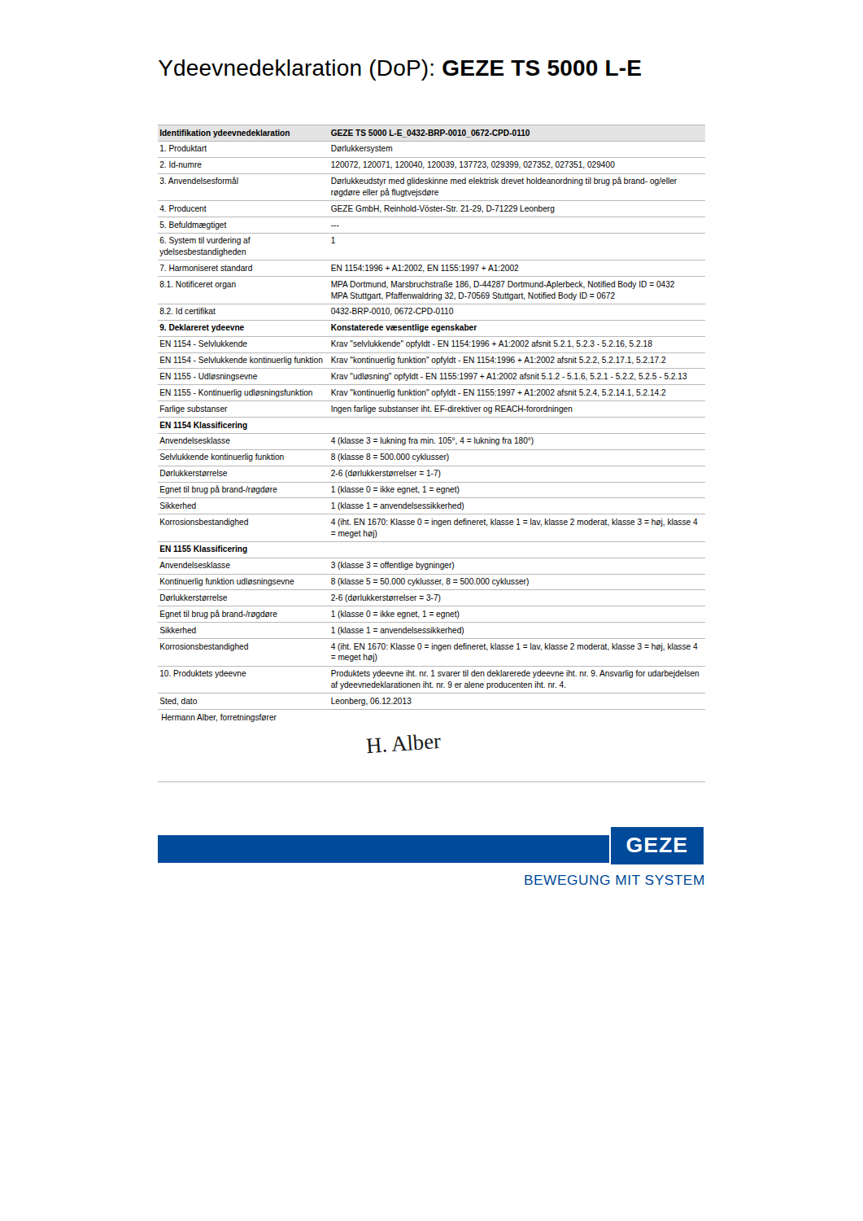Ydeevnedeklaration (DoP): GEZE TS 5000 L-E
| Identifikation ydeevnedeklaration | GEZE TS 5000 L-E_0432-BRP-0010_0672-CPD-0110 |
| 1. Produktart | Dørlukkersystem |
| 2. Id-numre | 120072, 120071, 120040, 120039, 137723, 029399, 027352, 027351, 029400 |
| 3. Anvendelsesformål | Dørlukkeudstyr med glideskinne med elektrisk drevet holdeanordning til brug på brand- og/eller røgdøre eller på flugtvejsdøre |
| 4. Producent | GEZE GmbH, Reinhold-Vöster-Str. 21-29, D-71229 Leonberg |
| 5. Befuldmægtiget | --- |
| 6. System til vurdering af ydelsesbestandigheden | 1 |
| 7. Harmoniseret standard | EN 1154:1996 + A1:2002, EN 1155:1997 + A1:2002 |
| 8.1. Notificeret organ | MPA Dortmund, Marsbruchstraße 186, D-44287 Dortmund-Aplerbeck, Notified Body ID = 0432 MPA Stuttgart, Pfaffenwaldring 32, D-70569 Stuttgart, Notified Body ID = 0672 |
| 8.2. Id certifikat | 0432-BRP-0010, 0672-CPD-0110 |
| 9. Deklareret ydeevne | Konstaterede væsentlige egenskaber |
| EN 1154 - Selvlukkende | Krav "selvlukkende" opfyldt - EN 1154:1996 + A1:2002 afsnit 5.2.1, 5.2.3 - 5.2.16, 5.2.18 |
| EN 1154 - Selvlukkende kontinuerlig funktion | Krav "kontinuerlig funktion" opfyldt - EN 1154:1996 + A1:2002 afsnit 5.2.2, 5.2.17.1, 5.2.17.2 |
| EN 1155 - Udløsningsevne | Krav "udløsning" opfyldt - EN 1155:1997 + A1:2002 afsnit 5.1.2 - 5.1.6, 5.2.1 - 5.2.2, 5.2.5 - 5.2.13 |
| EN 1155 - Kontinuerlig udløsningsfunktion | Krav "kontinuerlig funktion" opfyldt - EN 1155:1997 + A1:2002 afsnit 5.2.4, 5.2.14.1, 5.2.14.2 |
| Farlige substanser | Ingen farlige substanser iht. EF-direktiver og REACH-forordningen |
| EN 1154 Klassificering | |
| Anvendelsesklasse | 4 (klasse 3 = lukning fra min. 105°, 4 = lukning fra 180°) |
| Selvlukkende kontinuerlig funktion | 8 (klasse 8 = 500.000 cyklusser) |
| Dørlukkerstørrelse | 2-6 (dørlukkerstørrelser = 1-7) |
| Egnet til brug på brand-/røgdøre | 1 (klasse 0 = ikke egnet, 1 = egnet) |
| Sikkerhed | 1 (klasse 1 = anvendelsessikkerhed) |
| Korrosionsbestandighed | 4 (iht. EN 1670: Klasse 0 = ingen defineret, klasse 1 = lav, klasse 2 moderat, klasse 3 = høj, klasse 4 = meget høj) |
| EN 1155 Klassificering | |
| Anvendelsesklasse | 3 (klasse 3 = offentlige bygninger) |
| Kontinuerlig funktion udløsningsevne | 8 (klasse 5 = 50.000 cyklusser, 8 = 500.000 cyklusser) |
| Dørlukkerstørrelse | 2-6 (dørlukkerstørrelser = 3-7) |
| Egnet til brug på brand-/røgdøre | 1 (klasse 0 = ikke egnet, 1 = egnet) |
| Sikkerhed | 1 (klasse 1 = anvendelsessikkerhed) |
| Korrosionsbestandighed | 4 (iht. EN 1670: Klasse 0 = ingen defineret, klasse 1 = lav, klasse 2 moderat, klasse 3 = høj, klasse 4 = meget høj) |
| 10. Produktets ydeevne | Produktets ydeevne iht. nr. 1 svarer til den deklarerede ydeevne iht. nr. 9. Ansvarlig for udarbejdelsen af ydeevnedeklarationen iht. nr. 9 er alene producenten iht. nr. 4. |
| Sted, dato | Leonberg, 06.12.2013 |
| Hermann Alber, forretningsfører H. Alber |
GEZE
BEWEGUNG MIT SYSTEM